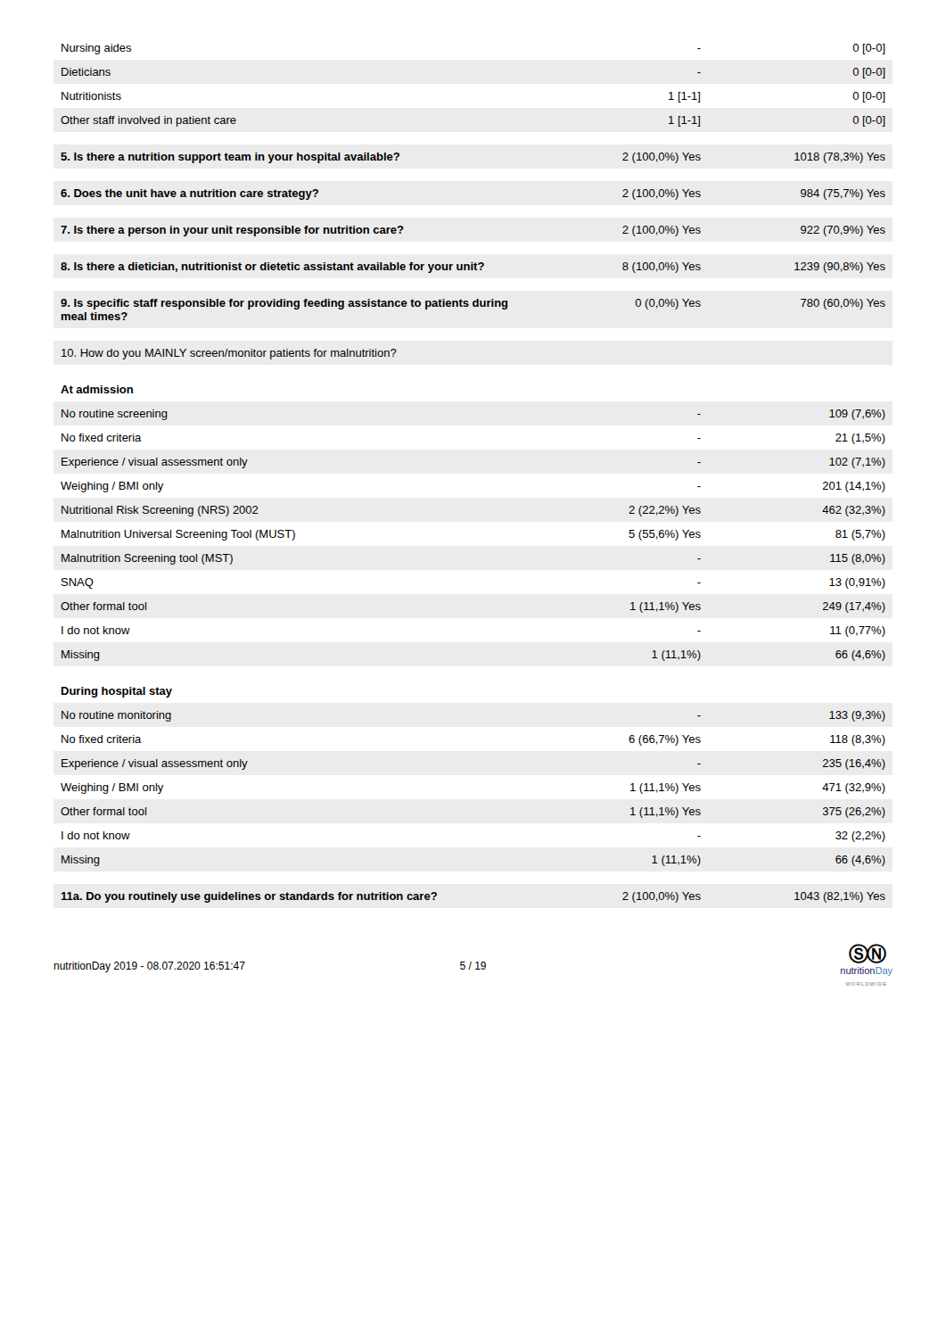| Nursing aides | - | 0 [0-0] |
| Dieticians | - | 0 [0-0] |
| Nutritionists | 1 [1-1] | 0 [0-0] |
| Other staff involved in patient care | 1 [1-1] | 0 [0-0] |
| 5. Is there a nutrition support team in your hospital available? | 2 (100,0%) Yes | 1018 (78,3%) Yes |
| 6. Does the unit have a nutrition care strategy? | 2 (100,0%) Yes | 984 (75,7%) Yes |
| 7. Is there a person in your unit responsible for nutrition care? | 2 (100,0%) Yes | 922 (70,9%) Yes |
| 8. Is there a dietician, nutritionist or dietetic assistant available for your unit? | 8 (100,0%) Yes | 1239 (90,8%) Yes |
| 9. Is specific staff responsible for providing feeding assistance to patients during meal times? | 0 (0,0%) Yes | 780 (60,0%) Yes |
| 10. How do you MAINLY screen/monitor patients for malnutrition? | | |
| At admission | | |
| No routine screening | - | 109 (7,6%) |
| No fixed criteria | - | 21 (1,5%) |
| Experience / visual assessment only | - | 102 (7,1%) |
| Weighing / BMI only | - | 201 (14,1%) |
| Nutritional Risk Screening (NRS) 2002 | 2 (22,2%) Yes | 462 (32,3%) |
| Malnutrition Universal Screening Tool (MUST) | 5 (55,6%) Yes | 81 (5,7%) |
| Malnutrition Screening tool (MST) | - | 115 (8,0%) |
| SNAQ | - | 13 (0,91%) |
| Other formal tool | 1 (11,1%) Yes | 249 (17,4%) |
| I do not know | - | 11 (0,77%) |
| Missing | 1 (11,1%) | 66 (4,6%) |
| During hospital stay | | |
| No routine monitoring | - | 133 (9,3%) |
| No fixed criteria | 6 (66,7%) Yes | 118 (8,3%) |
| Experience / visual assessment only | - | 235 (16,4%) |
| Weighing / BMI only | 1 (11,1%) Yes | 471 (32,9%) |
| Other formal tool | 1 (11,1%) Yes | 375 (26,2%) |
| I do not know | - | 32 (2,2%) |
| Missing | 1 (11,1%) | 66 (4,6%) |
| 11a. Do you routinely use guidelines or standards for nutrition care? | 2 (100,0%) Yes | 1043 (82,1%) Yes |
nutritionDay 2019 - 08.07.2020 16:51:47
5 / 19
ⓈⓃ
nutrition Day
WORLDWIDE